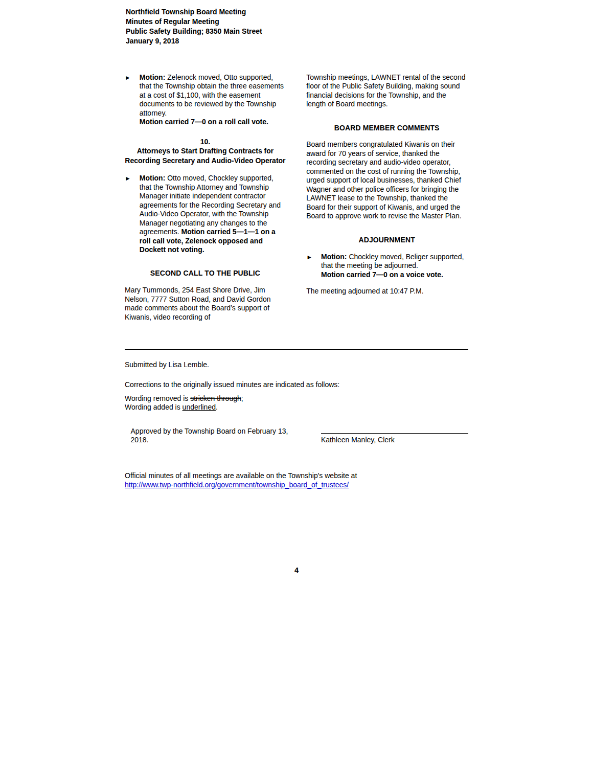Northfield Township Board Meeting
Minutes of Regular Meeting
Public Safety Building; 8350 Main Street
January 9, 2018
►
Motion: Zelenock moved, Otto supported, that the Township obtain the three easements at a cost of $1,100, with the easement documents to be reviewed by the Township attorney.
Motion carried 7—0 on a roll call vote.
10.
Attorneys to Start Drafting Contracts for
Recording Secretary and Audio-Video Operator
►
Motion: Otto moved, Chockley supported, that the Township Attorney and Township Manager initiate independent contractor agreements for the Recording Secretary and Audio-Video Operator, with the Township Manager negotiating any changes to the agreements. Motion carried 5—1—1 on a roll call vote, Zelenock opposed and Dockett not voting.
SECOND CALL TO THE PUBLIC
Mary Tummonds, 254 East Shore Drive, Jim Nelson, 7777 Sutton Road, and David Gordon made comments about the Board’s support of Kiwanis, video recording of
Township meetings, LAWNET rental of the second floor of the Public Safety Building, making sound financial decisions for the Township, and the length of Board meetings.
BOARD MEMBER COMMENTS
Board members congratulated Kiwanis on their award for 70 years of service, thanked the recording secretary and audio-video operator, commented on the cost of running the Township, urged support of local businesses, thanked Chief Wagner and other police officers for bringing the LAWNET lease to the Township, thanked the Board for their support of Kiwanis, and urged the Board to approve work to revise the Master Plan.
ADJOURNMENT
►
Motion: Chockley moved, Beliger supported, that the meeting be adjourned.
Motion carried 7—0 on a voice vote.
The meeting adjourned at 10:47 P.M.
Submitted by Lisa Lemble.
Corrections to the originally issued minutes are indicated as follows:
Wording removed is stricken through;
Wording added is underlined.
Approved by the Township Board on February 13, 2018.
Kathleen Manley, Clerk
Official minutes of all meetings are available on the Township's website at
http://www.twp-northfield.org/government/township_board_of_trustees/
4